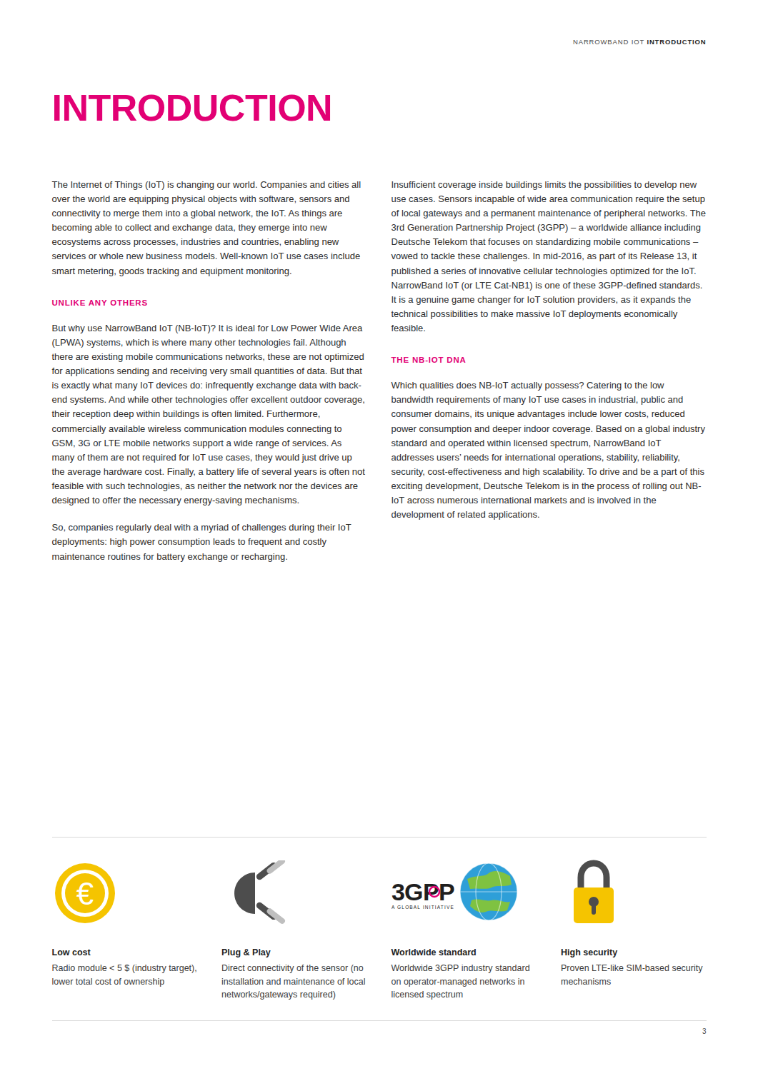Narrowband IoT Introduction
INTRODUCTION
The Internet of Things (IoT) is changing our world. Companies and cities all over the world are equipping physical objects with software, sensors and connectivity to merge them into a global network, the IoT. As things are becoming able to collect and exchange data, they emerge into new ecosystems across processes, industries and countries, enabling new services or whole new business models. Well-known IoT use cases include smart metering, goods tracking and equipment monitoring.
Unlike any others
But why use NarrowBand IoT (NB-IoT)? It is ideal for Low Power Wide Area (LPWA) systems, which is where many other technologies fail. Although there are existing mobile communications networks, these are not optimized for applications sending and receiving very small quantities of data. But that is exactly what many IoT devices do: infrequently exchange data with back-end systems. And while other technologies offer excellent outdoor coverage, their reception deep within buildings is often limited. Furthermore, commercially available wireless communication modules connecting to GSM, 3G or LTE mobile networks support a wide range of services. As many of them are not required for IoT use cases, they would just drive up the average hardware cost. Finally, a battery life of several years is often not feasible with such technologies, as neither the network nor the devices are designed to offer the necessary energy-saving mechanisms.
So, companies regularly deal with a myriad of challenges during their IoT deployments: high power consumption leads to frequent and costly maintenance routines for battery exchange or recharging.
Insufficient coverage inside buildings limits the possibilities to develop new use cases. Sensors incapable of wide area communication require the setup of local gateways and a permanent maintenance of peripheral networks. The 3rd Generation Partnership Project (3GPP) – a worldwide alliance including Deutsche Telekom that focuses on standardizing mobile communications – vowed to tackle these challenges. In mid-2016, as part of its Release 13, it published a series of innovative cellular technologies optimized for the IoT. NarrowBand IoT (or LTE Cat-NB1) is one of these 3GPP-defined standards. It is a genuine game changer for IoT solution providers, as it expands the technical possibilities to make massive IoT deployments economically feasible.
The NB-IoT DNA
Which qualities does NB-IoT actually possess? Catering to the low bandwidth requirements of many IoT use cases in industrial, public and consumer domains, its unique advantages include lower costs, reduced power consumption and deeper indoor coverage. Based on a global industry standard and operated within licensed spectrum, NarrowBand IoT addresses users’ needs for international operations, stability, reliability, security, cost-effectiveness and high scalability. To drive and be a part of this exciting development, Deutsche Telekom is in the process of rolling out NB-IoT across numerous international markets and is involved in the development of related applications.
€
Low cost
Radio module < 5 $ (industry target), lower total cost of ownership
Plug & Play
Direct connectivity of the sensor (no installation and maintenance of local networks/gateways required)
3G P P A GLOBAL INITIATIVE
Worldwide standard
Worldwide 3GPP industry standard on operator-managed networks in licensed spectrum
High security
Proven LTE-like SIM-based security mechanisms
3